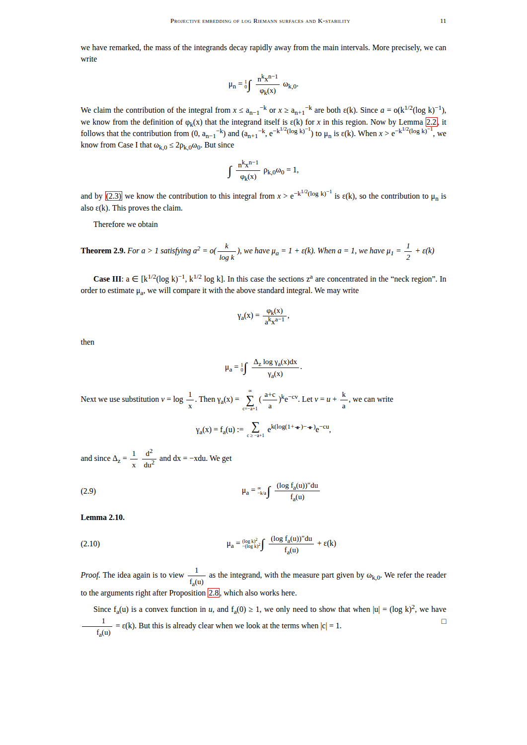Projective embedding of log Riemann surfaces and K-stability11
we have remarked, the mass of the integrands decay rapidly away from the main intervals. More precisely, we can write
μn = 10∫ nkxn−1 φk(x) ωk,0.
We claim the contribution of the integral from x ≤ an−1−k or x ≥ an+1−k are both ε(k). Since a = o(k1/2(log k)−1), we know from the definition of φk(x) that the integrand itself is ε(k) for x in this region. Now by Lemma 2.2, it follows that the contribution from (0, an−1−k) and (an+1−k, e−k1/2(log k)−1) to μn is ε(k). When x > e−k1/2(log k)−1, we know from Case I that ωk,0 ≤ 2ρk,0ω0. But since
∫ nkxn−1 φk(x) ρk,0ω0 = 1,
and by (2.3) we know the contribution to this integral from x > e−k1/2(log k)−1 is ε(k), so the contribution to μn is also ε(k). This proves the claim.
Therefore we obtain
Theorem 2.9. For a > 1 satisfying a2 = o(klog k), we have μa = 1 + ε(k). When a = 1, we have μ1 = 12 + ε(k)
Case III: a ∈ [k1/2(log k)−1, k1/2 log k]. In this case the sections za are concentrated in the “neck region”. In order to estimate μa, we will compare it with the above standard integral. We may write
γa(x) = φk(x) akxa−1,
then
μa = 10∫ Δz log γa(x)dx γa(x).
Next we use substitution v = log 1 x. Then γa(x) = ∞∑c=−a+1(a+c a)ke−cv. Let v = u + ka, we can write
γa(x) = fa(u) := ∑c ≥ −a+1 ek(log(1+ca)−ca)e−cu,
and since Δz = 1 x d2 du2 and dx = −xdu. We get
(2.9) μa = ∞−k/a∫ (log fa(u))″du fa(u)
Lemma 2.10.
(2.10) μa = (log k)2−(log k)2∫ (log fa(u))″du fa(u) + ε(k)
Proof. The idea again is to view 1 fa(u) as the integrand, with the measure part given by ωk,0. We refer the reader to the arguments right after Proposition 2.8, which also works here.
Since fa(u) is a convex function in u, and fa(0) ≥ 1, we only need to show that when |u| = (log k)2, we have 1 fa(u) = ε(k). But this is already clear when we look at the terms when |c| = 1. □